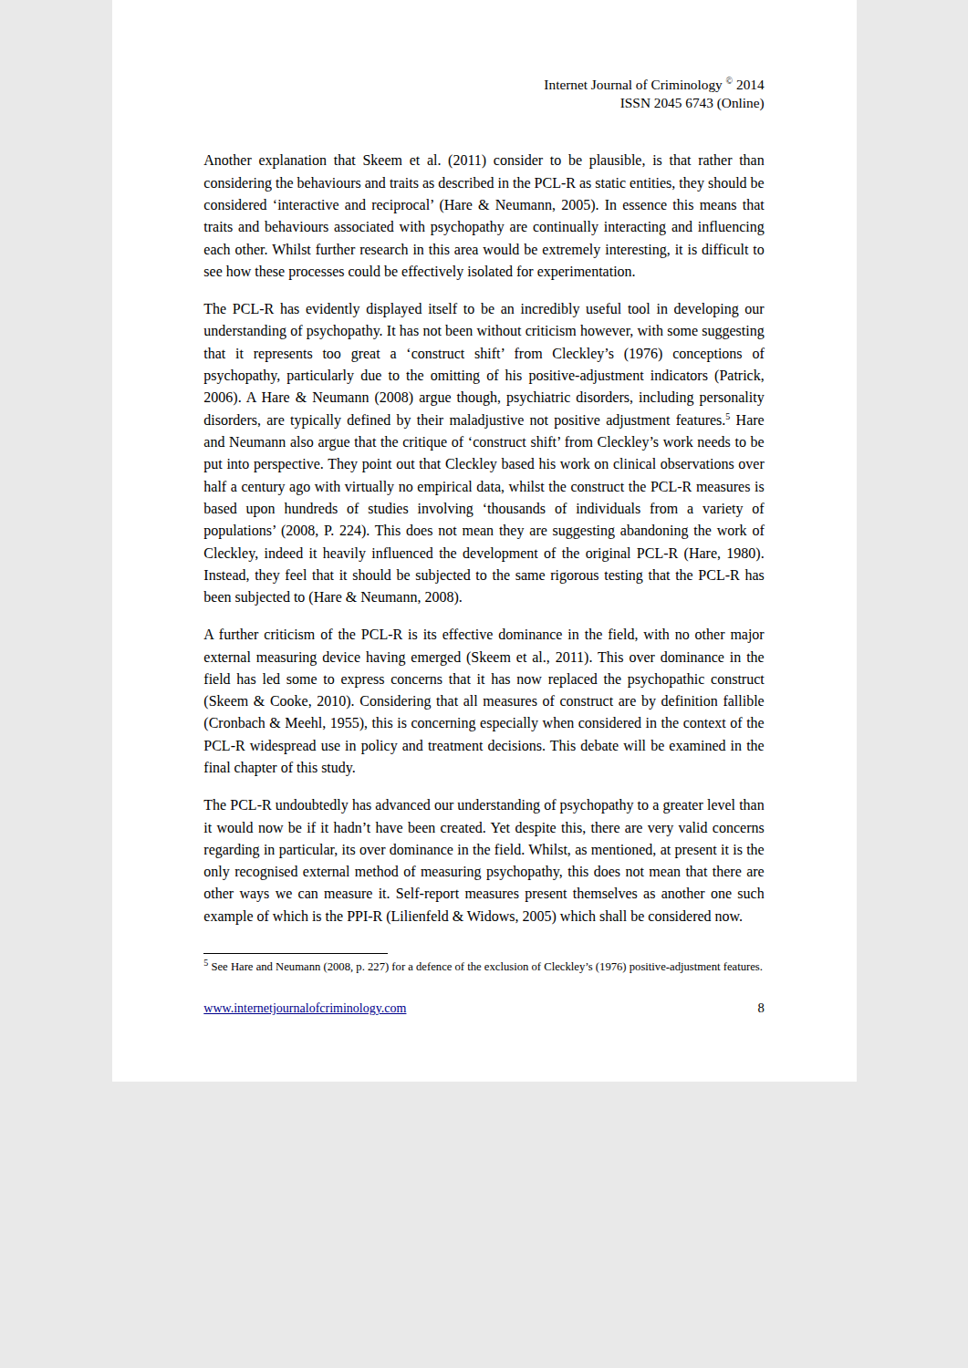Internet Journal of Criminology © 2014
ISSN 2045 6743 (Online)
Another explanation that Skeem et al. (2011) consider to be plausible, is that rather than considering the behaviours and traits as described in the PCL-R as static entities, they should be considered ‘interactive and reciprocal’ (Hare & Neumann, 2005). In essence this means that traits and behaviours associated with psychopathy are continually interacting and influencing each other. Whilst further research in this area would be extremely interesting, it is difficult to see how these processes could be effectively isolated for experimentation.
The PCL-R has evidently displayed itself to be an incredibly useful tool in developing our understanding of psychopathy. It has not been without criticism however, with some suggesting that it represents too great a ‘construct shift’ from Cleckley’s (1976) conceptions of psychopathy, particularly due to the omitting of his positive-adjustment indicators (Patrick, 2006). A Hare & Neumann (2008) argue though, psychiatric disorders, including personality disorders, are typically defined by their maladjustive not positive adjustment features.5 Hare and Neumann also argue that the critique of ‘construct shift’ from Cleckley’s work needs to be put into perspective. They point out that Cleckley based his work on clinical observations over half a century ago with virtually no empirical data, whilst the construct the PCL-R measures is based upon hundreds of studies involving ‘thousands of individuals from a variety of populations’ (2008, P. 224). This does not mean they are suggesting abandoning the work of Cleckley, indeed it heavily influenced the development of the original PCL-R (Hare, 1980). Instead, they feel that it should be subjected to the same rigorous testing that the PCL-R has been subjected to (Hare & Neumann, 2008).
A further criticism of the PCL-R is its effective dominance in the field, with no other major external measuring device having emerged (Skeem et al., 2011). This over dominance in the field has led some to express concerns that it has now replaced the psychopathic construct (Skeem & Cooke, 2010). Considering that all measures of construct are by definition fallible (Cronbach & Meehl, 1955), this is concerning especially when considered in the context of the PCL-R widespread use in policy and treatment decisions. This debate will be examined in the final chapter of this study.
The PCL-R undoubtedly has advanced our understanding of psychopathy to a greater level than it would now be if it hadn’t have been created. Yet despite this, there are very valid concerns regarding in particular, its over dominance in the field. Whilst, as mentioned, at present it is the only recognised external method of measuring psychopathy, this does not mean that there are other ways we can measure it. Self-report measures present themselves as another one such example of which is the PPI-R (Lilienfeld & Widows, 2005) which shall be considered now.
5 See Hare and Neumann (2008, p. 227) for a defence of the exclusion of Cleckley’s (1976) positive-adjustment features.
www.internetjournalofcriminology.com 8